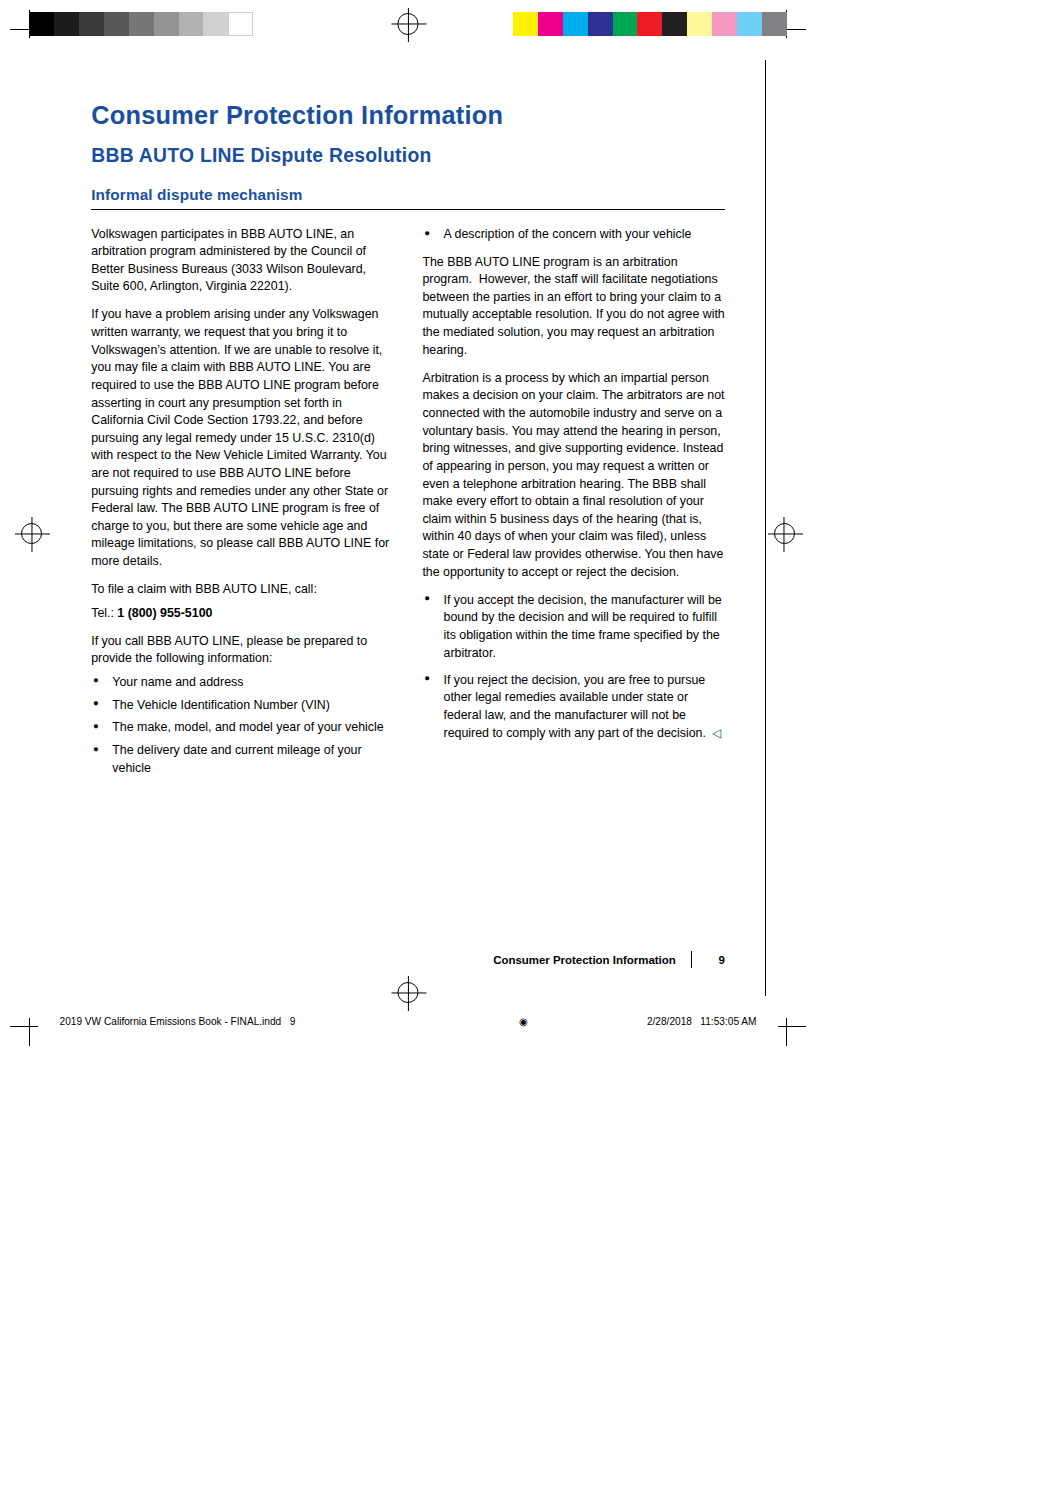Consumer Protection Information
BBB AUTO LINE Dispute Resolution
Informal dispute mechanism
Volkswagen participates in BBB AUTO LINE, an arbitration program administered by the Council of Better Business Bureaus (3033 Wilson Boulevard, Suite 600, Arlington, Virginia 22201).
If you have a problem arising under any Volkswagen written warranty, we request that you bring it to Volkswagen’s attention. If we are unable to resolve it, you may file a claim with BBB AUTO LINE. You are required to use the BBB AUTO LINE program before asserting in court any presumption set forth in California Civil Code Section 1793.22, and before pursuing any legal remedy under 15 U.S.C. 2310(d) with respect to the New Vehicle Limited Warranty. You are not required to use BBB AUTO LINE before pursuing rights and remedies under any other State or Federal law. The BBB AUTO LINE program is free of charge to you, but there are some vehicle age and mileage limitations, so please call BBB AUTO LINE for more details.
To file a claim with BBB AUTO LINE, call:
Tel.: 1 (800) 955-5100
If you call BBB AUTO LINE, please be prepared to provide the following information:
Your name and address
The Vehicle Identification Number (VIN)
The make, model, and model year of your vehicle
The delivery date and current mileage of your vehicle
A description of the concern with your vehicle
The BBB AUTO LINE program is an arbitration program. However, the staff will facilitate negotiations between the parties in an effort to bring your claim to a mutually acceptable resolution. If you do not agree with the mediated solution, you may request an arbitration hearing.
Arbitration is a process by which an impartial person makes a decision on your claim. The arbitrators are not connected with the automobile industry and serve on a voluntary basis. You may attend the hearing in person, bring witnesses, and give supporting evidence. Instead of appearing in person, you may request a written or even a telephone arbitration hearing. The BBB shall make every effort to obtain a final resolution of your claim within 5 business days of the hearing (that is, within 40 days of when your claim was filed), unless state or Federal law provides otherwise. You then have the opportunity to accept or reject the decision.
If you accept the decision, the manufacturer will be bound by the decision and will be required to fulfill its obligation within the time frame specified by the arbitrator.
If you reject the decision, you are free to pursue other legal remedies available under state or federal law, and the manufacturer will not be required to comply with any part of the decision.◁
Consumer Protection Information 9
2019 VW California Emissions Book - FINAL.indd 9 ◉ 2/28/2018 11:53:05 AM